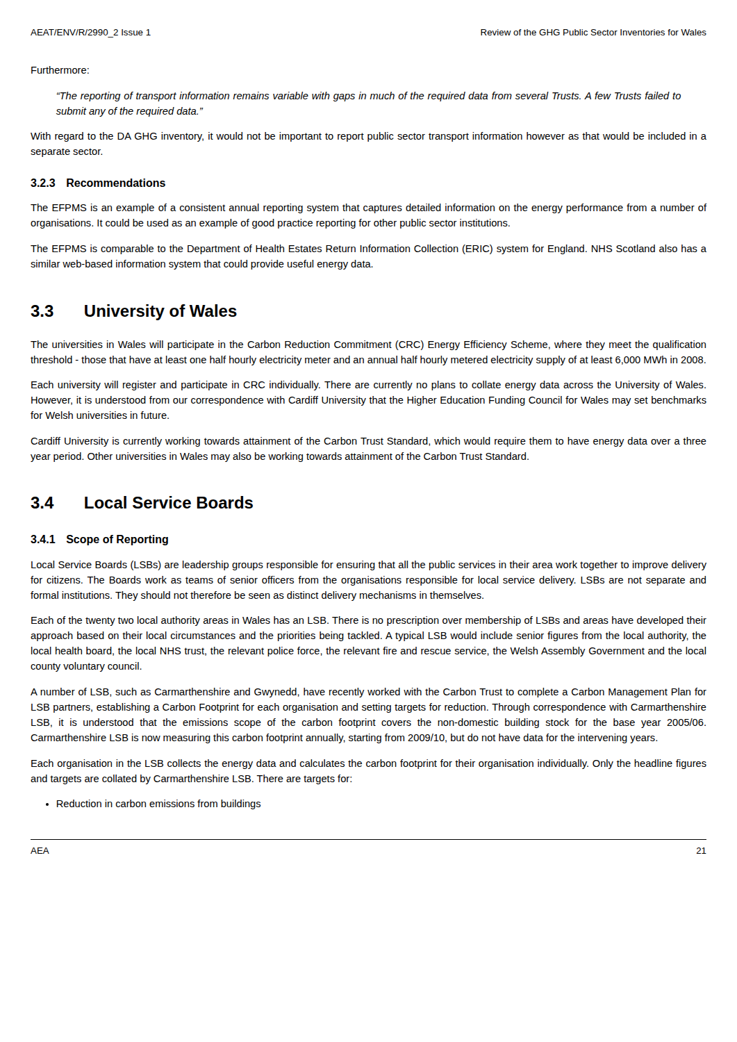AEAT/ENV/R/2990_2 Issue 1
Review of the GHG Public Sector Inventories for Wales
Furthermore:
“The reporting of transport information remains variable with gaps in much of the required data from several Trusts. A few Trusts failed to submit any of the required data.”
With regard to the DA GHG inventory, it would not be important to report public sector transport information however as that would be included in a separate sector.
3.2.3 Recommendations
The EFPMS is an example of a consistent annual reporting system that captures detailed information on the energy performance from a number of organisations. It could be used as an example of good practice reporting for other public sector institutions.
The EFPMS is comparable to the Department of Health Estates Return Information Collection (ERIC) system for England. NHS Scotland also has a similar web-based information system that could provide useful energy data.
3.3 University of Wales
The universities in Wales will participate in the Carbon Reduction Commitment (CRC) Energy Efficiency Scheme, where they meet the qualification threshold - those that have at least one half hourly electricity meter and an annual half hourly metered electricity supply of at least 6,000 MWh in 2008.
Each university will register and participate in CRC individually. There are currently no plans to collate energy data across the University of Wales. However, it is understood from our correspondence with Cardiff University that the Higher Education Funding Council for Wales may set benchmarks for Welsh universities in future.
Cardiff University is currently working towards attainment of the Carbon Trust Standard, which would require them to have energy data over a three year period. Other universities in Wales may also be working towards attainment of the Carbon Trust Standard.
3.4 Local Service Boards
3.4.1 Scope of Reporting
Local Service Boards (LSBs) are leadership groups responsible for ensuring that all the public services in their area work together to improve delivery for citizens. The Boards work as teams of senior officers from the organisations responsible for local service delivery. LSBs are not separate and formal institutions. They should not therefore be seen as distinct delivery mechanisms in themselves.
Each of the twenty two local authority areas in Wales has an LSB. There is no prescription over membership of LSBs and areas have developed their approach based on their local circumstances and the priorities being tackled. A typical LSB would include senior figures from the local authority, the local health board, the local NHS trust, the relevant police force, the relevant fire and rescue service, the Welsh Assembly Government and the local county voluntary council.
A number of LSB, such as Carmarthenshire and Gwynedd, have recently worked with the Carbon Trust to complete a Carbon Management Plan for LSB partners, establishing a Carbon Footprint for each organisation and setting targets for reduction. Through correspondence with Carmarthenshire LSB, it is understood that the emissions scope of the carbon footprint covers the non-domestic building stock for the base year 2005/06. Carmarthenshire LSB is now measuring this carbon footprint annually, starting from 2009/10, but do not have data for the intervening years.
Each organisation in the LSB collects the energy data and calculates the carbon footprint for their organisation individually. Only the headline figures and targets are collated by Carmarthenshire LSB. There are targets for:
Reduction in carbon emissions from buildings
AEA
21